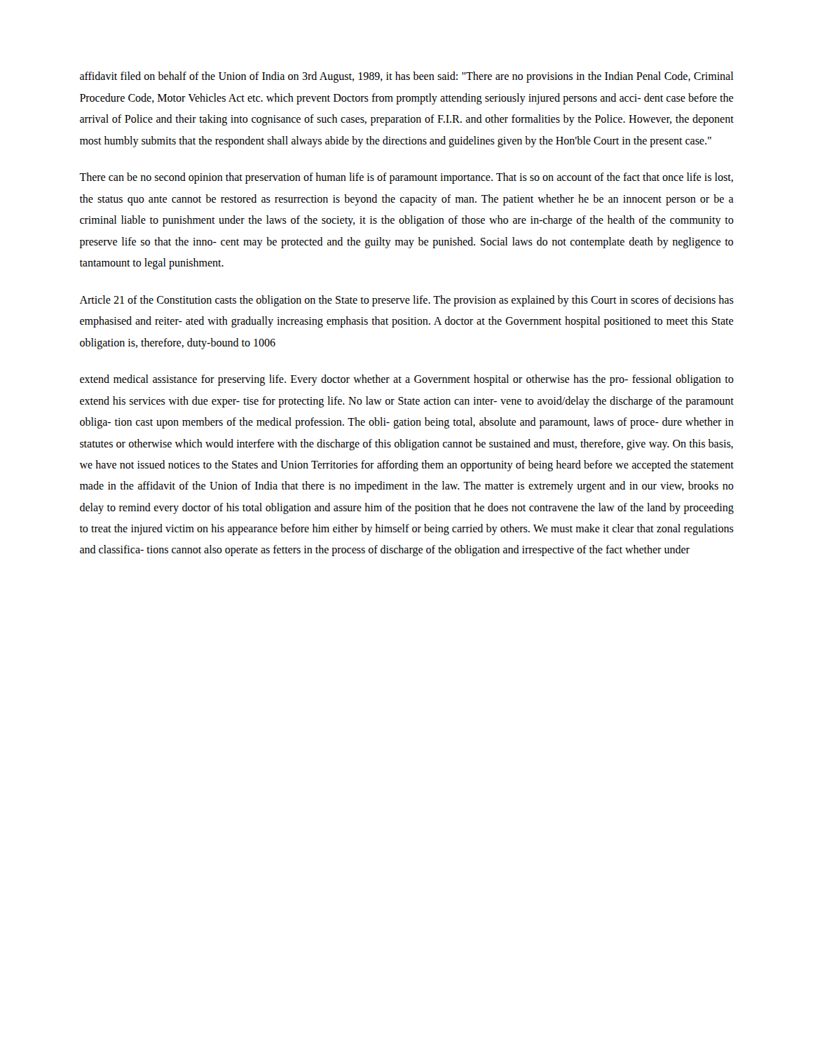affidavit filed on behalf of the Union of India on 3rd August, 1989, it has been said: "There are no provisions in the Indian Penal Code, Criminal Procedure Code, Motor Vehicles Act etc. which prevent Doctors from promptly attending seriously injured persons and acci- dent case before the arrival of Police and their taking into cognisance of such cases, preparation of F.I.R. and other formalities by the Police. However, the deponent most humbly submits that the respondent shall always abide by the directions and guidelines given by the Hon'ble Court in the present case."
There can be no second opinion that preservation of human life is of paramount importance. That is so on account of the fact that once life is lost, the status quo ante cannot be restored as resurrection is beyond the capacity of man. The patient whether he be an innocent person or be a criminal liable to punishment under the laws of the society, it is the obligation of those who are in-charge of the health of the community to preserve life so that the inno- cent may be protected and the guilty may be punished. Social laws do not contemplate death by negligence to tantamount to legal punishment.
Article 21 of the Constitution casts the obligation on the State to preserve life. The provision as explained by this Court in scores of decisions has emphasised and reiter- ated with gradually increasing emphasis that position. A doctor at the Government hospital positioned to meet this State obligation is, therefore, duty-bound to 1006
extend medical assistance for preserving life. Every doctor whether at a Government hospital or otherwise has the pro- fessional obligation to extend his services with due exper- tise for protecting life. No law or State action can inter- vene to avoid/delay the discharge of the paramount obliga- tion cast upon members of the medical profession. The obli- gation being total, absolute and paramount, laws of proce- dure whether in statutes or otherwise which would interfere with the discharge of this obligation cannot be sustained and must, therefore, give way. On this basis, we have not issued notices to the States and Union Territories for affording them an opportunity of being heard before we accepted the statement made in the affidavit of the Union of India that there is no impediment in the law. The matter is extremely urgent and in our view, brooks no delay to remind every doctor of his total obligation and assure him of the position that he does not contravene the law of the land by proceeding to treat the injured victim on his appearance before him either by himself or being carried by others. We must make it clear that zonal regulations and classifica- tions cannot also operate as fetters in the process of discharge of the obligation and irrespective of the fact whether under